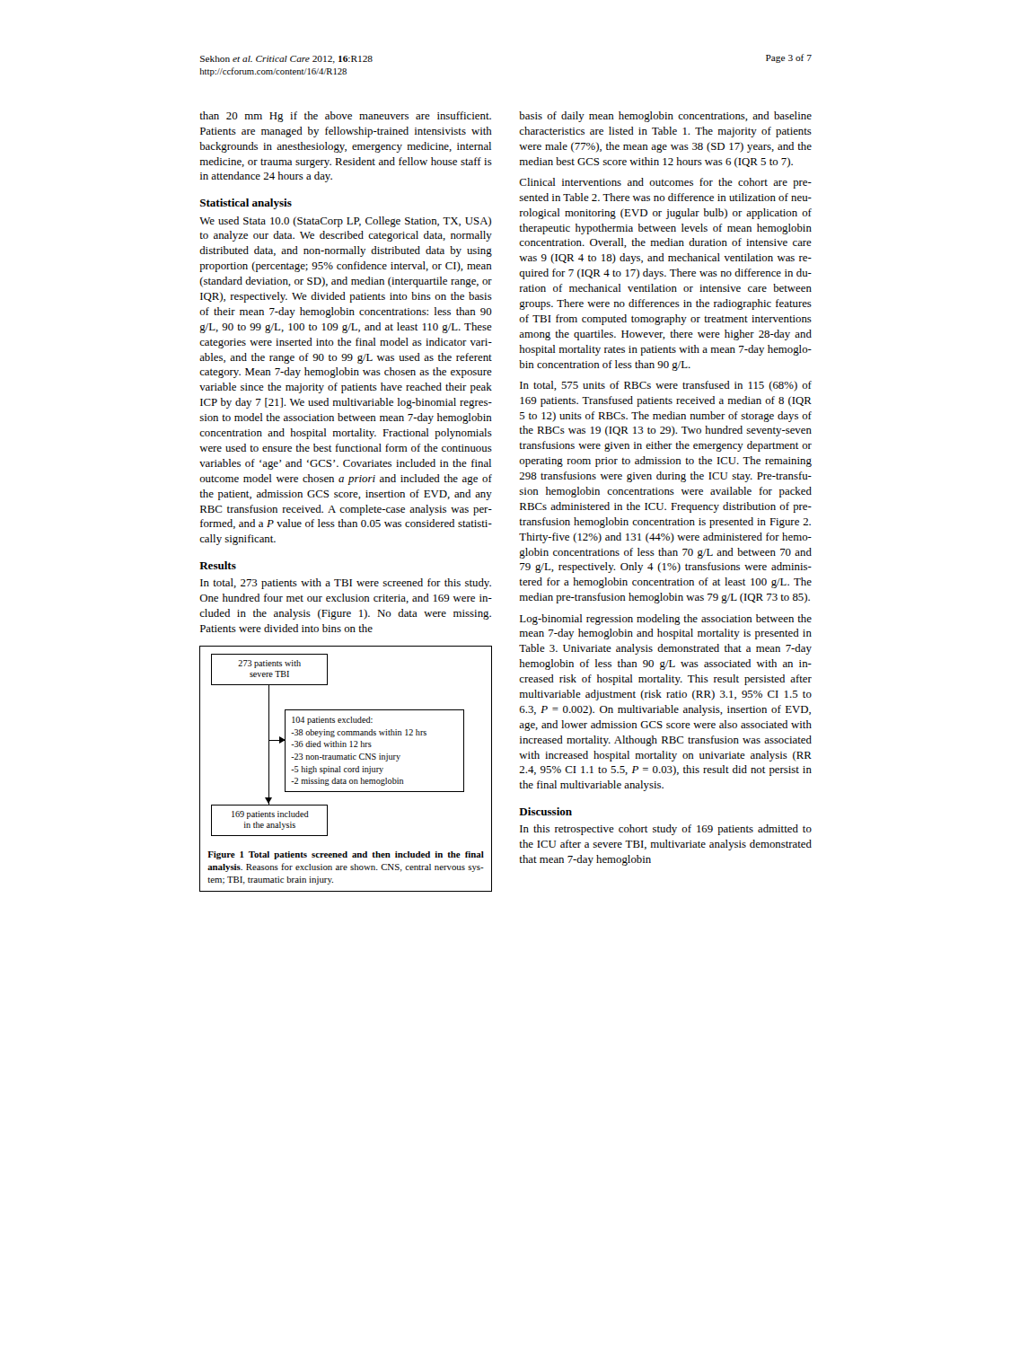Sekhon et al. Critical Care 2012, 16:R128
http://ccforum.com/content/16/4/R128
Page 3 of 7
than 20 mm Hg if the above maneuvers are insufficient. Patients are managed by fellowship-trained intensivists with backgrounds in anesthesiology, emergency medicine, internal medicine, or trauma surgery. Resident and fellow house staff is in attendance 24 hours a day.
Statistical analysis
We used Stata 10.0 (StataCorp LP, College Station, TX, USA) to analyze our data. We described categorical data, normally distributed data, and non-normally distributed data by using proportion (percentage; 95% confidence interval, or CI), mean (standard deviation, or SD), and median (interquartile range, or IQR), respectively. We divided patients into bins on the basis of their mean 7-day hemoglobin concentrations: less than 90 g/L, 90 to 99 g/L, 100 to 109 g/L, and at least 110 g/L. These categories were inserted into the final model as indicator variables, and the range of 90 to 99 g/L was used as the referent category. Mean 7-day hemoglobin was chosen as the exposure variable since the majority of patients have reached their peak ICP by day 7 [21]. We used multivariable log-binomial regression to model the association between mean 7-day hemoglobin concentration and hospital mortality. Fractional polynomials were used to ensure the best functional form of the continuous variables of ‘age’ and ‘GCS’. Covariates included in the final outcome model were chosen a priori and included the age of the patient, admission GCS score, insertion of EVD, and any RBC transfusion received. A complete-case analysis was performed, and a P value of less than 0.05 was considered statistically significant.
Results
In total, 273 patients with a TBI were screened for this study. One hundred four met our exclusion criteria, and 169 were included in the analysis (Figure 1). No data were missing. Patients were divided into bins on the
273 patients with
severe TBI
104 patients excluded:
-38 obeying commands within 12 hrs
-36 died within 12 hrs
-23 non-traumatic CNS injury
-5 high spinal cord injury
-2 missing data on hemoglobin
169 patients included
in the analysis
Figure 1 Total patients screened and then included in the final analysis. Reasons for exclusion are shown. CNS, central nervous system; TBI, traumatic brain injury.
basis of daily mean hemoglobin concentrations, and baseline characteristics are listed in Table 1. The majority of patients were male (77%), the mean age was 38 (SD 17) years, and the median best GCS score within 12 hours was 6 (IQR 5 to 7).
Clinical interventions and outcomes for the cohort are presented in Table 2. There was no difference in utilization of neurological monitoring (EVD or jugular bulb) or application of therapeutic hypothermia between levels of mean hemoglobin concentration. Overall, the median duration of intensive care was 9 (IQR 4 to 18) days, and mechanical ventilation was required for 7 (IQR 4 to 17) days. There was no difference in duration of mechanical ventilation or intensive care between groups. There were no differences in the radiographic features of TBI from computed tomography or treatment interventions among the quartiles. However, there were higher 28-day and hospital mortality rates in patients with a mean 7-day hemoglobin concentration of less than 90 g/L.
In total, 575 units of RBCs were transfused in 115 (68%) of 169 patients. Transfused patients received a median of 8 (IQR 5 to 12) units of RBCs. The median number of storage days of the RBCs was 19 (IQR 13 to 29). Two hundred seventy-seven transfusions were given in either the emergency department or operating room prior to admission to the ICU. The remaining 298 transfusions were given during the ICU stay. Pre-transfusion hemoglobin concentrations were available for packed RBCs administered in the ICU. Frequency distribution of pre-transfusion hemoglobin concentration is presented in Figure 2. Thirty-five (12%) and 131 (44%) were administered for hemoglobin concentrations of less than 70 g/L and between 70 and 79 g/L, respectively. Only 4 (1%) transfusions were administered for a hemoglobin concentration of at least 100 g/L. The median pre-transfusion hemoglobin was 79 g/L (IQR 73 to 85).
Log-binomial regression modeling the association between the mean 7-day hemoglobin and hospital mortality is presented in Table 3. Univariate analysis demonstrated that a mean 7-day hemoglobin of less than 90 g/L was associated with an increased risk of hospital mortality. This result persisted after multivariable adjustment (risk ratio (RR) 3.1, 95% CI 1.5 to 6.3, P = 0.002). On multivariable analysis, insertion of EVD, age, and lower admission GCS score were also associated with increased mortality. Although RBC transfusion was associated with increased hospital mortality on univariate analysis (RR 2.4, 95% CI 1.1 to 5.5, P = 0.03), this result did not persist in the final multivariable analysis.
Discussion
In this retrospective cohort study of 169 patients admitted to the ICU after a severe TBI, multivariate analysis demonstrated that mean 7-day hemoglobin